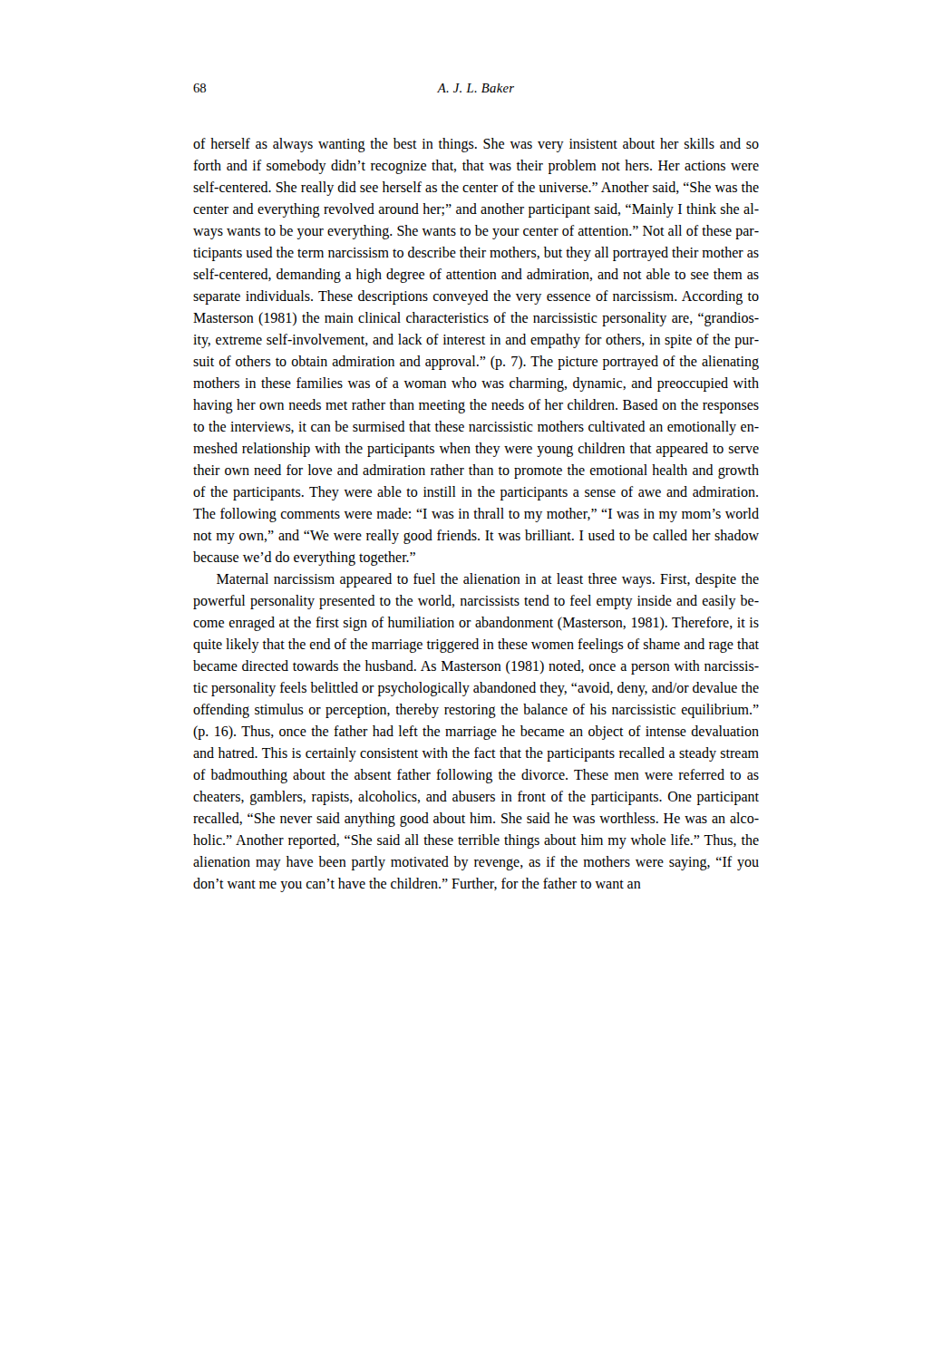68 A. J. L. Baker
of herself as always wanting the best in things. She was very insistent about her skills and so forth and if somebody didn’t recognize that, that was their problem not hers. Her actions were self-centered. She really did see herself as the center of the universe.” Another said, “She was the center and everything revolved around her;” and another participant said, “Mainly I think she always wants to be your everything. She wants to be your center of attention.” Not all of these participants used the term narcissism to describe their mothers, but they all portrayed their mother as self-centered, demanding a high degree of attention and admiration, and not able to see them as separate individuals. These descriptions conveyed the very essence of narcissism. According to Masterson (1981) the main clinical characteristics of the narcissistic personality are, “grandiosity, extreme self-involvement, and lack of interest in and empathy for others, in spite of the pursuit of others to obtain admiration and approval.” (p. 7). The picture portrayed of the alienating mothers in these families was of a woman who was charming, dynamic, and preoccupied with having her own needs met rather than meeting the needs of her children. Based on the responses to the interviews, it can be surmised that these narcissistic mothers cultivated an emotionally enmeshed relationship with the participants when they were young children that appeared to serve their own need for love and admiration rather than to promote the emotional health and growth of the participants. They were able to instill in the participants a sense of awe and admiration. The following comments were made: “I was in thrall to my mother,” “I was in my mom’s world not my own,” and “We were really good friends. It was brilliant. I used to be called her shadow because we’d do everything together.”
Maternal narcissism appeared to fuel the alienation in at least three ways. First, despite the powerful personality presented to the world, narcissists tend to feel empty inside and easily become enraged at the first sign of humiliation or abandonment (Masterson, 1981). Therefore, it is quite likely that the end of the marriage triggered in these women feelings of shame and rage that became directed towards the husband. As Masterson (1981) noted, once a person with narcissistic personality feels belittled or psychologically abandoned they, “avoid, deny, and/or devalue the offending stimulus or perception, thereby restoring the balance of his narcissistic equilibrium.” (p. 16). Thus, once the father had left the marriage he became an object of intense devaluation and hatred. This is certainly consistent with the fact that the participants recalled a steady stream of badmouthing about the absent father following the divorce. These men were referred to as cheaters, gamblers, rapists, alcoholics, and abusers in front of the participants. One participant recalled, “She never said anything good about him. She said he was worthless. He was an alcoholic.” Another reported, “She said all these terrible things about him my whole life.” Thus, the alienation may have been partly motivated by revenge, as if the mothers were saying, “If you don’t want me you can’t have the children.” Further, for the father to want an